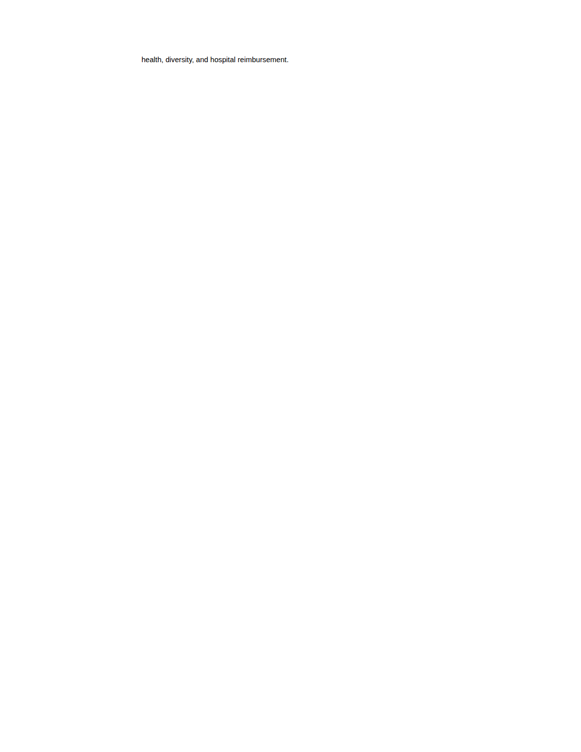health, diversity, and hospital reimbursement.